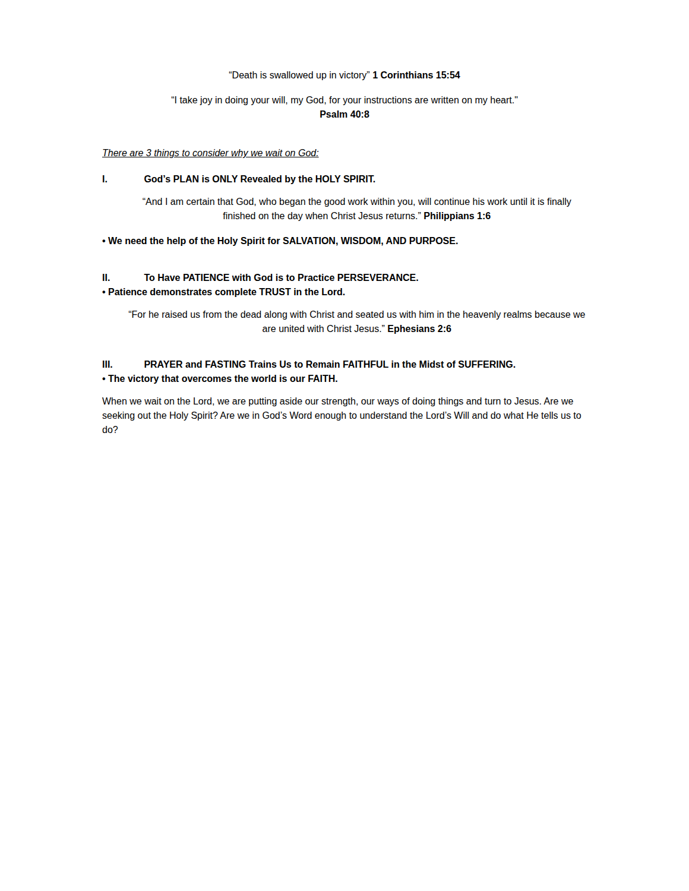“Death is swallowed up in victory” 1 Corinthians 15:54
“I take joy in doing your will, my God, for your instructions are written on my heart."
Psalm 40:8
There are 3 things to consider why we wait on God:
I. God’s PLAN is ONLY Revealed by the HOLY SPIRIT.
“And I am certain that God, who began the good work within you, will continue his work until it is finally finished on the day when Christ Jesus returns.” Philippians 1:6
• We need the help of the Holy Spirit for SALVATION, WISDOM, AND PURPOSE.
II. To Have PATIENCE with God is to Practice PERSEVERANCE.
• Patience demonstrates complete TRUST in the Lord.
“For he raised us from the dead along with Christ and seated us with him in the heavenly realms because we are united with Christ Jesus.” Ephesians 2:6
III. PRAYER and FASTING Trains Us to Remain FAITHFUL in the Midst of SUFFERING.
• The victory that overcomes the world is our FAITH.
When we wait on the Lord, we are putting aside our strength, our ways of doing things and turn to Jesus. Are we seeking out the Holy Spirit? Are we in God’s Word enough to understand the Lord’s Will and do what He tells us to do?